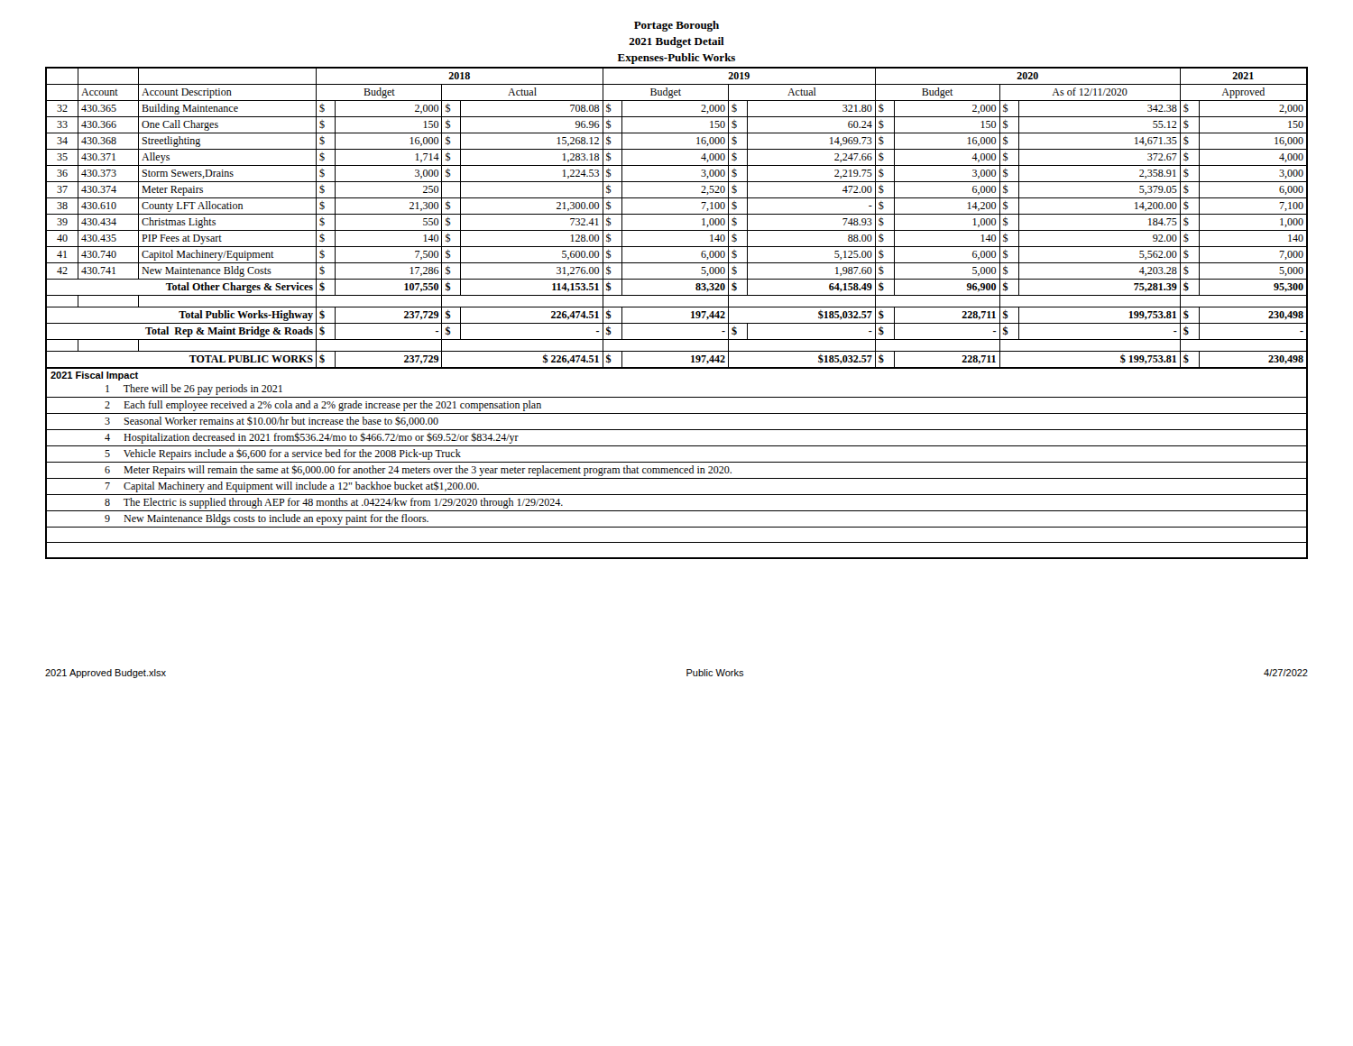Portage Borough
2021 Budget Detail
Expenses-Public Works
| | | | 2018 | 2019 | 2020 | 2021 |
| | Account | Account Description | Budget | Actual | Budget | Actual | Budget | As of 12/11/2020 | Approved |
| 32 | 430.365 | Building Maintenance | $ | 2,000 | $ | 708.08 | $ | 2,000 | $ | 321.80 | $ | 2,000 | $ | 342.38 | $ | 2,000 |
| 33 | 430.366 | One Call Charges | $ | 150 | $ | 96.96 | $ | 150 | $ | 60.24 | $ | 150 | $ | 55.12 | $ | 150 |
| 34 | 430.368 | Streetlighting | $ | 16,000 | $ | 15,268.12 | $ | 16,000 | $ | 14,969.73 | $ | 16,000 | $ | 14,671.35 | $ | 16,000 |
| 35 | 430.371 | Alleys | $ | 1,714 | $ | 1,283.18 | $ | 4,000 | $ | 2,247.66 | $ | 4,000 | $ | 372.67 | $ | 4,000 |
| 36 | 430.373 | Storm Sewers,Drains | $ | 3,000 | $ | 1,224.53 | $ | 3,000 | $ | 2,219.75 | $ | 3,000 | $ | 2,358.91 | $ | 3,000 |
| 37 | 430.374 | Meter Repairs | $ | 250 | | | $ | 2,520 | $ | 472.00 | $ | 6,000 | $ | 5,379.05 | $ | 6,000 |
| 38 | 430.610 | County LFT Allocation | $ | 21,300 | $ | 21,300.00 | $ | 7,100 | $ | - | $ | 14,200 | $ | 14,200.00 | $ | 7,100 |
| 39 | 430.434 | Christmas Lights | $ | 550 | $ | 732.41 | $ | 1,000 | $ | 748.93 | $ | 1,000 | $ | 184.75 | $ | 1,000 |
| 40 | 430.435 | PIP Fees at Dysart | $ | 140 | $ | 128.00 | $ | 140 | $ | 88.00 | $ | 140 | $ | 92.00 | $ | 140 |
| 41 | 430.740 | Capitol Machinery/Equipment | $ | 7,500 | $ | 5,600.00 | $ | 6,000 | $ | 5,125.00 | $ | 6,000 | $ | 5,562.00 | $ | 7,000 |
| 42 | 430.741 | New Maintenance Bldg Costs | $ | 17,286 | $ | 31,276.00 | $ | 5,000 | $ | 1,987.60 | $ | 5,000 | $ | 4,203.28 | $ | 5,000 |
| Total Other Charges & Services | $ | 107,550 | $ | 114,153.51 | $ | 83,320 | $ | 64,158.49 | $ | 96,900 | $ | 75,281.39 | $ | 95,300 |
| Total Public Works-Highway | $ | 237,729 | $ | 226,474.51 | $ | 197,442 | $185,032.57 | $ | 228,711 | $ | 199,753.81 | $ | 230,498 |
| Total Rep & Maint Bridge & Roads | $ | - | $ | - | $ | - | $ | - | $ | - | $ | - | $ | - |
| TOTAL PUBLIC WORKS | $ | 237,729 | $ 226,474.51 | $ | 197,442 | $185,032.57 | $ | 228,711 | $ 199,753.81 | $ | 230,498 |
| 2021 Fiscal Impact |
| 1 There will be 26 pay periods in 2021 |
| 2 Each full employee received a 2% cola and a 2% grade increase per the 2021 compensation plan |
| 3 Seasonal Worker remains at $10.00/hr but increase the base to $6,000.00 |
| 4 Hospitalization decreased in 2021 from$536.24/mo to $466.72/mo or $69.52/or $834.24/yr |
| 5 Vehicle Repairs include a $6,600 for a service bed for the 2008 Pick-up Truck |
| 6 Meter Repairs will remain the same at $6,000.00 for another 24 meters over the 3 year meter replacement program that commenced in 2020. |
| 7 Capital Machinery and Equipment will include a 12" backhoe bucket at$1,200.00. |
| 8 The Electric is supplied through AEP for 48 months at .04224/kw from 1/29/2020 through 1/29/2024. |
| 9 New Maintenance Bldgs costs to include an epoxy paint for the floors. |
2021 Approved Budget.xlsx Public Works 4/27/2022